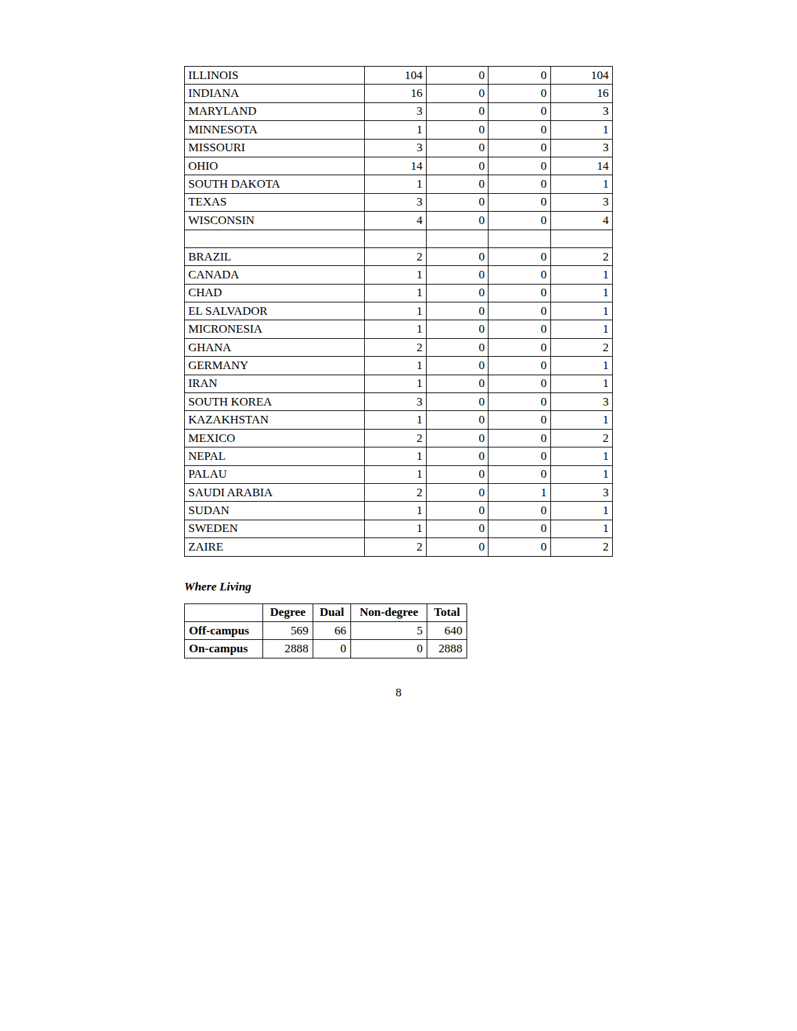| ILLINOIS | 104 | 0 | 0 | 104 |
| INDIANA | 16 | 0 | 0 | 16 |
| MARYLAND | 3 | 0 | 0 | 3 |
| MINNESOTA | 1 | 0 | 0 | 1 |
| MISSOURI | 3 | 0 | 0 | 3 |
| OHIO | 14 | 0 | 0 | 14 |
| SOUTH DAKOTA | 1 | 0 | 0 | 1 |
| TEXAS | 3 | 0 | 0 | 3 |
| WISCONSIN | 4 | 0 | 0 | 4 |
| BRAZIL | 2 | 0 | 0 | 2 |
| CANADA | 1 | 0 | 0 | 1 |
| CHAD | 1 | 0 | 0 | 1 |
| EL SALVADOR | 1 | 0 | 0 | 1 |
| MICRONESIA | 1 | 0 | 0 | 1 |
| GHANA | 2 | 0 | 0 | 2 |
| GERMANY | 1 | 0 | 0 | 1 |
| IRAN | 1 | 0 | 0 | 1 |
| SOUTH KOREA | 3 | 0 | 0 | 3 |
| KAZAKHSTAN | 1 | 0 | 0 | 1 |
| MEXICO | 2 | 0 | 0 | 2 |
| NEPAL | 1 | 0 | 0 | 1 |
| PALAU | 1 | 0 | 0 | 1 |
| SAUDI ARABIA | 2 | 0 | 1 | 3 |
| SUDAN | 1 | 0 | 0 | 1 |
| SWEDEN | 1 | 0 | 0 | 1 |
| ZAIRE | 2 | 0 | 0 | 2 |
Where Living
| | Degree | Dual | Non-degree | Total |
| --- | --- | --- | --- | --- |
| Off-campus | 569 | 66 | 5 | 640 |
| On-campus | 2888 | 0 | 0 | 2888 |
8